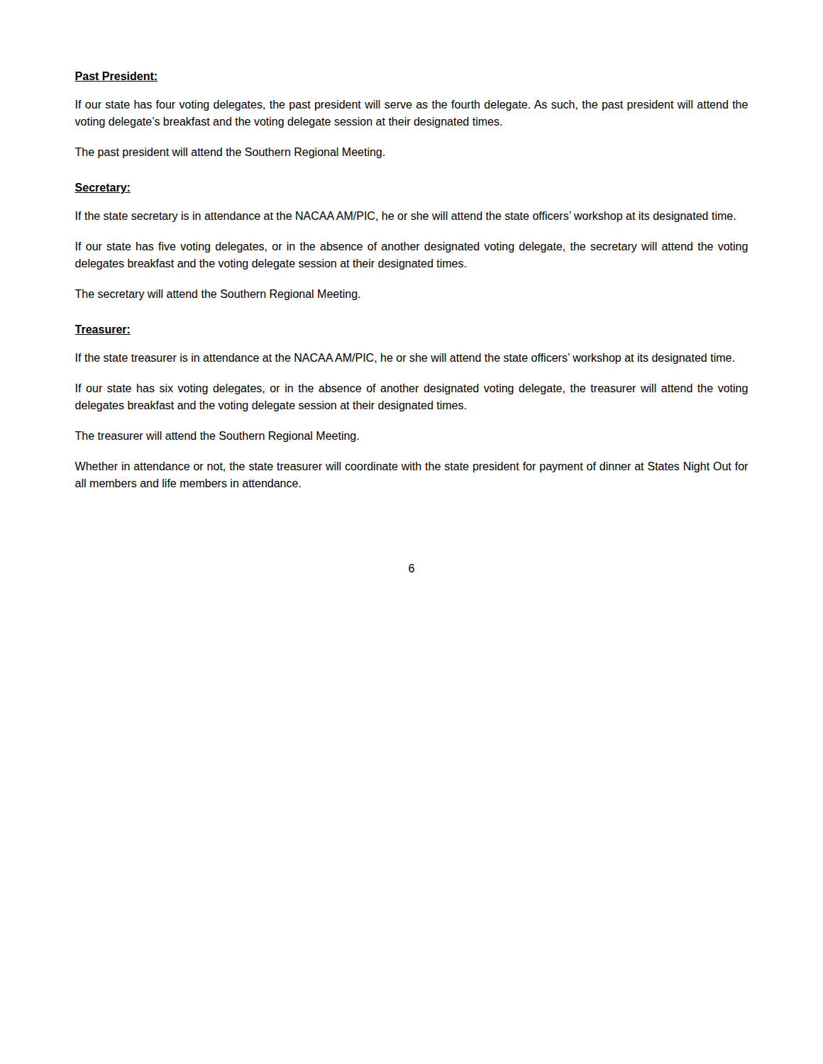Past President:
If our state has four voting delegates, the past president will serve as the fourth delegate. As such, the past president will attend the voting delegate’s breakfast and the voting delegate session at their designated times.
The past president will attend the Southern Regional Meeting.
Secretary:
If the state secretary is in attendance at the NACAA AM/PIC, he or she will attend the state officers’ workshop at its designated time.
If our state has five voting delegates, or in the absence of another designated voting delegate, the secretary will attend the voting delegates breakfast and the voting delegate session at their designated times.
The secretary will attend the Southern Regional Meeting.
Treasurer:
If the state treasurer is in attendance at the NACAA AM/PIC, he or she will attend the state officers’ workshop at its designated time.
If our state has six voting delegates, or in the absence of another designated voting delegate, the treasurer will attend the voting delegates breakfast and the voting delegate session at their designated times.
The treasurer will attend the Southern Regional Meeting.
Whether in attendance or not, the state treasurer will coordinate with the state president for payment of dinner at States Night Out for all members and life members in attendance.
6